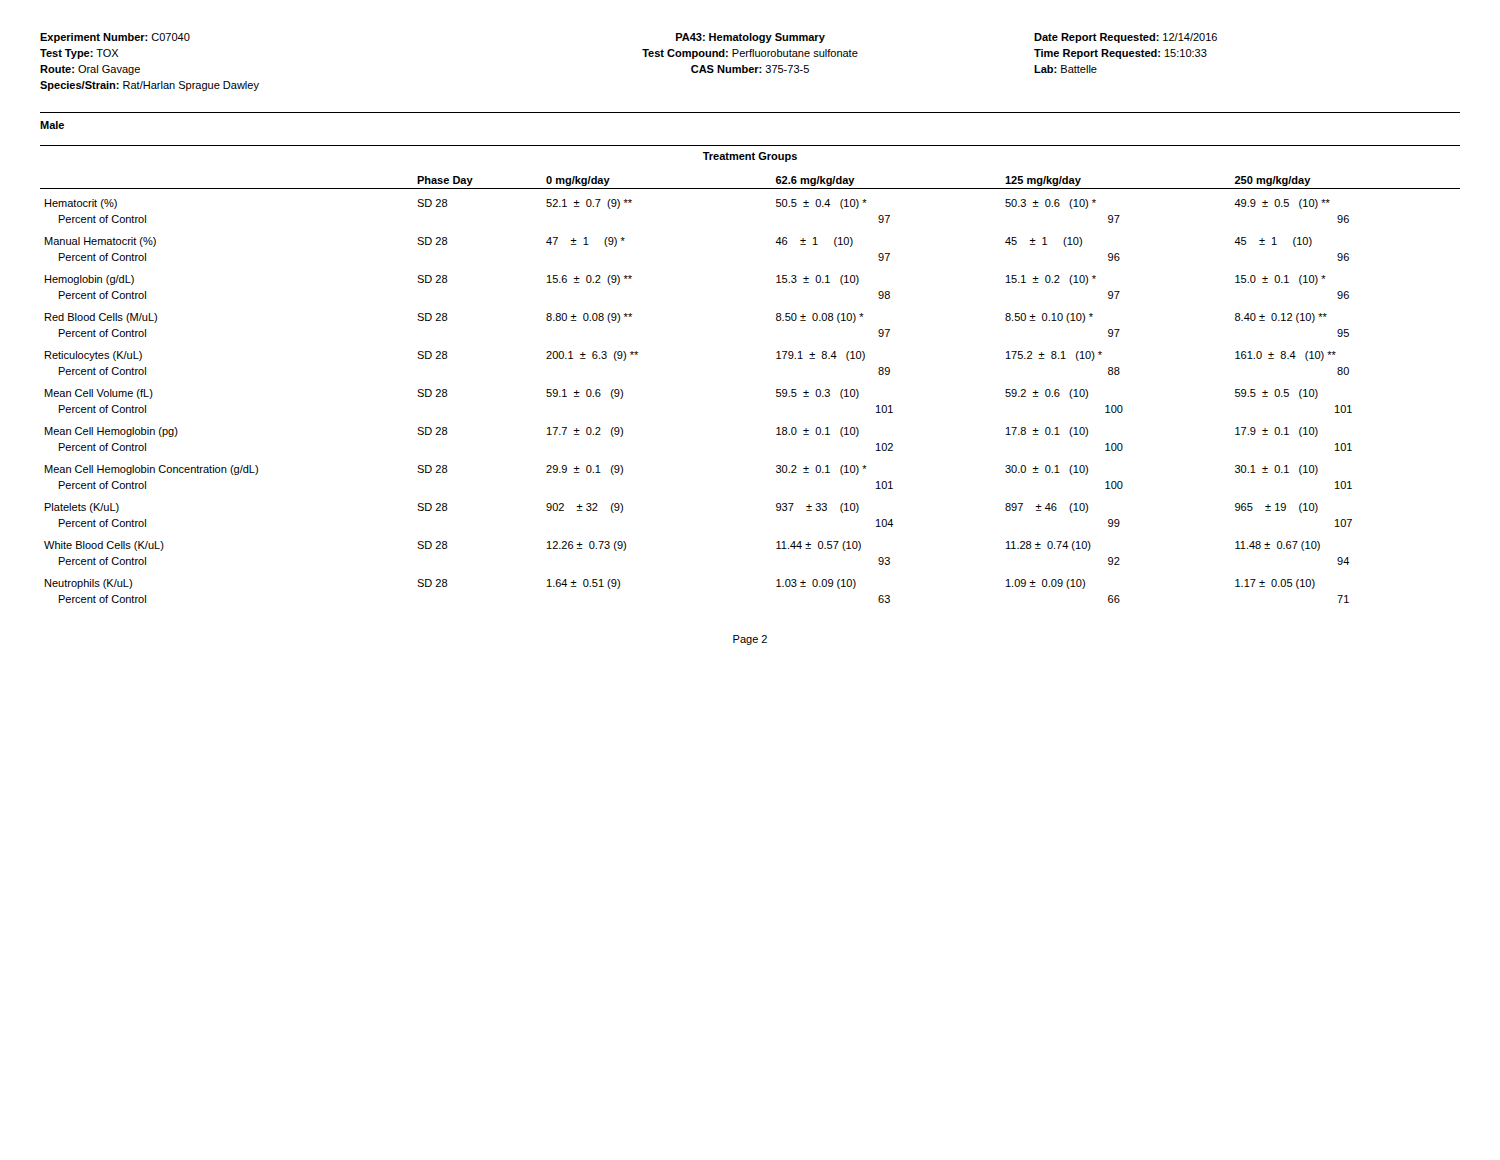Experiment Number: C07040
Test Type: TOX
Route: Oral Gavage
Species/Strain: Rat/Harlan Sprague Dawley
PA43: Hematology Summary
Test Compound: Perfluorobutane sulfonate
CAS Number: 375-73-5
Date Report Requested: 12/14/2016
Time Report Requested: 15:10:33
Lab: Battelle
Male
Treatment Groups
| | Phase Day | 0 mg/kg/day | 62.6 mg/kg/day | 125 mg/kg/day | 250 mg/kg/day |
| --- | --- | --- | --- | --- | --- |
| Hematocrit (%) | SD 28 | 52.1 ± 0.7 (9) ** | 50.5 ± 0.4 (10) * | 50.3 ± 0.6 (10) * | 49.9 ± 0.5 (10) ** |
| Percent of Control | | | 97 | 97 | 96 |
| Manual Hematocrit (%) | SD 28 | 47 ± 1 (9) * | 46 ± 1 (10) | 45 ± 1 (10) | 45 ± 1 (10) |
| Percent of Control | | | 97 | 96 | 96 |
| Hemoglobin (g/dL) | SD 28 | 15.6 ± 0.2 (9) ** | 15.3 ± 0.1 (10) | 15.1 ± 0.2 (10) * | 15.0 ± 0.1 (10) * |
| Percent of Control | | | 98 | 97 | 96 |
| Red Blood Cells (M/uL) | SD 28 | 8.80 ± 0.08 (9) ** | 8.50 ± 0.08 (10) * | 8.50 ± 0.10 (10) * | 8.40 ± 0.12 (10) ** |
| Percent of Control | | | 97 | 97 | 95 |
| Reticulocytes (K/uL) | SD 28 | 200.1 ± 6.3 (9) ** | 179.1 ± 8.4 (10) | 175.2 ± 8.1 (10) * | 161.0 ± 8.4 (10) ** |
| Percent of Control | | | 89 | 88 | 80 |
| Mean Cell Volume (fL) | SD 28 | 59.1 ± 0.6 (9) | 59.5 ± 0.3 (10) | 59.2 ± 0.6 (10) | 59.5 ± 0.5 (10) |
| Percent of Control | | | 101 | 100 | 101 |
| Mean Cell Hemoglobin (pg) | SD 28 | 17.7 ± 0.2 (9) | 18.0 ± 0.1 (10) | 17.8 ± 0.1 (10) | 17.9 ± 0.1 (10) |
| Percent of Control | | | 102 | 100 | 101 |
| Mean Cell Hemoglobin Concentration (g/dL) | SD 28 | 29.9 ± 0.1 (9) | 30.2 ± 0.1 (10) * | 30.0 ± 0.1 (10) | 30.1 ± 0.1 (10) |
| Percent of Control | | | 101 | 100 | 101 |
| Platelets (K/uL) | SD 28 | 902 ± 32 (9) | 937 ± 33 (10) | 897 ± 46 (10) | 965 ± 19 (10) |
| Percent of Control | | | 104 | 99 | 107 |
| White Blood Cells (K/uL) | SD 28 | 12.26 ± 0.73 (9) | 11.44 ± 0.57 (10) | 11.28 ± 0.74 (10) | 11.48 ± 0.67 (10) |
| Percent of Control | | | 93 | 92 | 94 |
| Neutrophils (K/uL) | SD 28 | 1.64 ± 0.51 (9) | 1.03 ± 0.09 (10) | 1.09 ± 0.09 (10) | 1.17 ± 0.05 (10) |
| Percent of Control | | | 63 | 66 | 71 |
Page 2